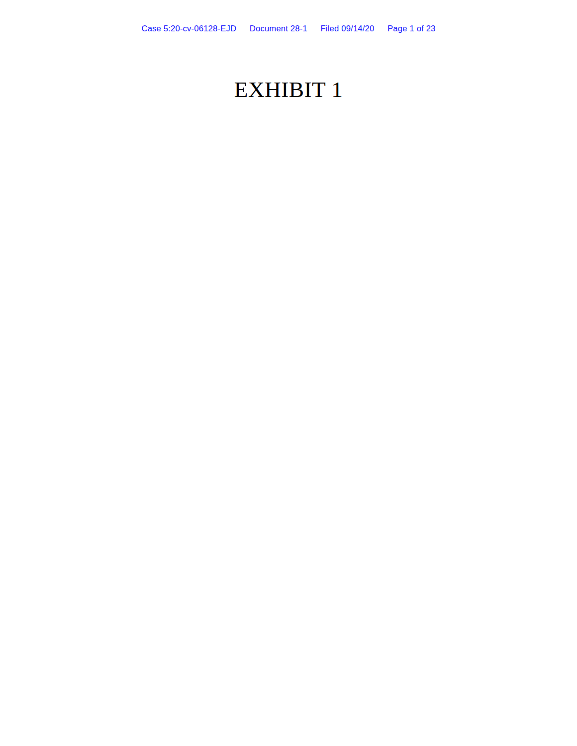Case 5:20-cv-06128-EJD Document 28-1 Filed 09/14/20 Page 1 of 23
EXHIBIT 1